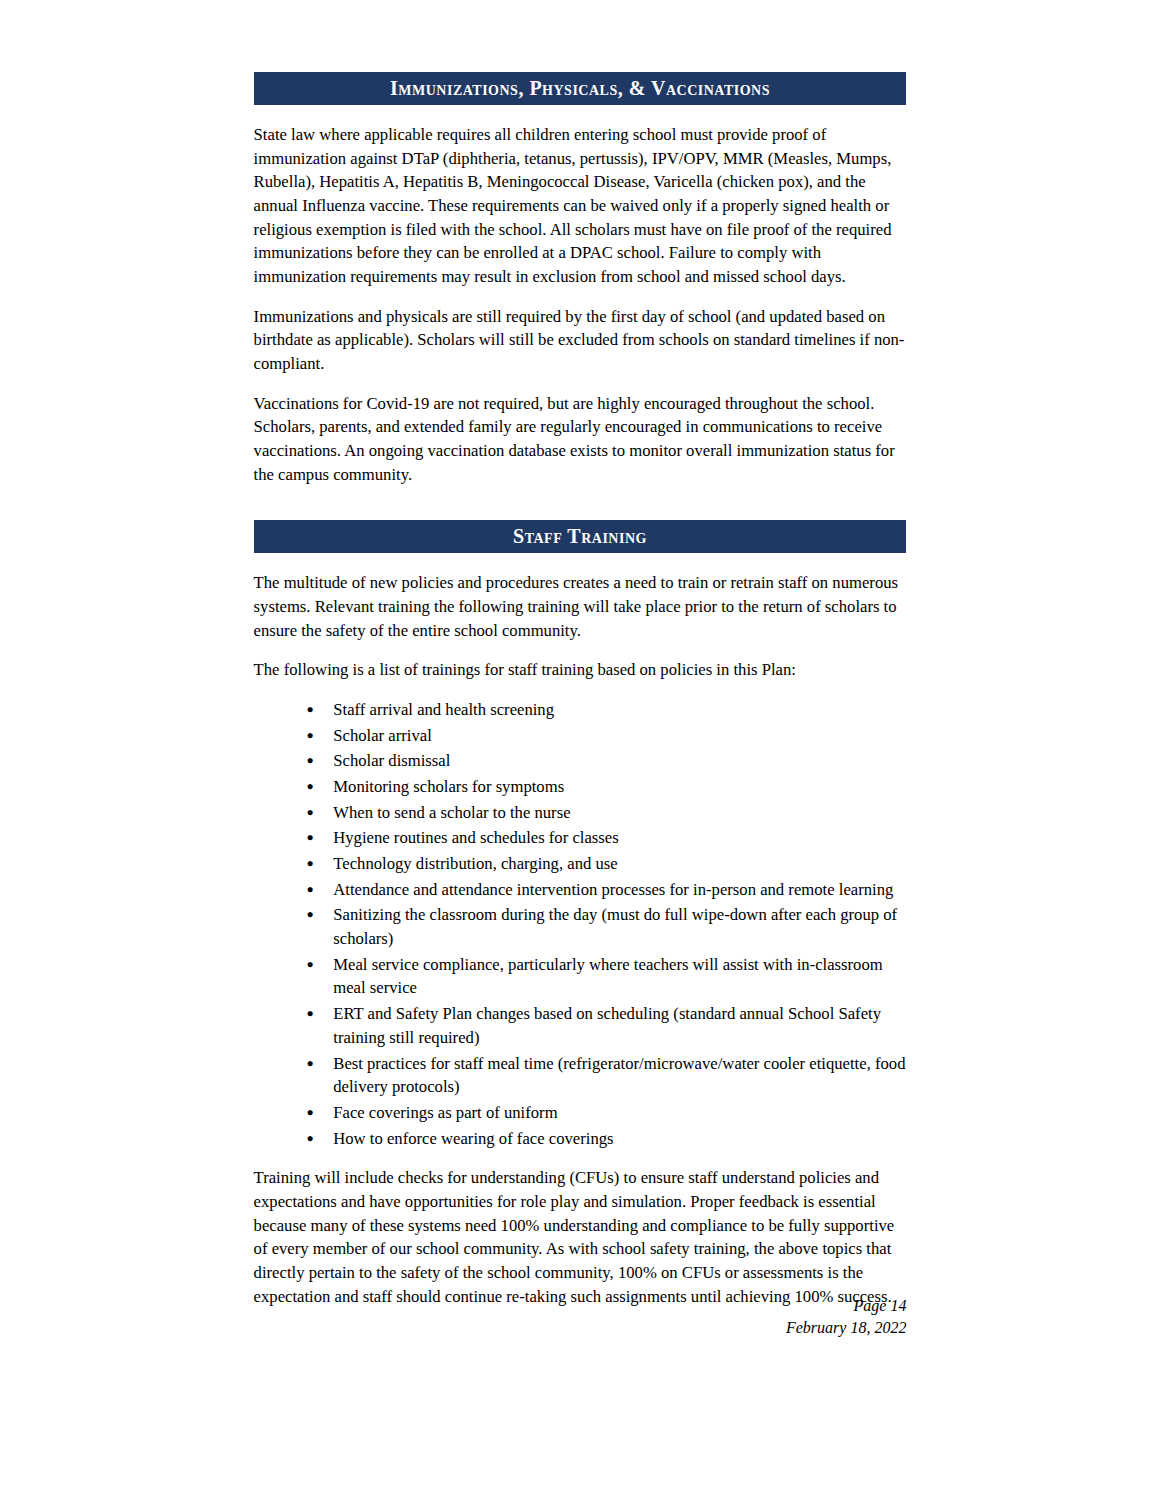Immunizations, Physicals, & Vaccinations
State law where applicable requires all children entering school must provide proof of immunization against DTaP (diphtheria, tetanus, pertussis), IPV/OPV, MMR (Measles, Mumps, Rubella), Hepatitis A, Hepatitis B, Meningococcal Disease, Varicella (chicken pox), and the annual Influenza vaccine. These requirements can be waived only if a properly signed health or religious exemption is filed with the school. All scholars must have on file proof of the required immunizations before they can be enrolled at a DPAC school. Failure to comply with immunization requirements may result in exclusion from school and missed school days.
Immunizations and physicals are still required by the first day of school (and updated based on birthdate as applicable). Scholars will still be excluded from schools on standard timelines if non-compliant.
Vaccinations for Covid-19 are not required, but are highly encouraged throughout the school. Scholars, parents, and extended family are regularly encouraged in communications to receive vaccinations. An ongoing vaccination database exists to monitor overall immunization status for the campus community.
Staff Training
The multitude of new policies and procedures creates a need to train or retrain staff on numerous systems. Relevant training the following training will take place prior to the return of scholars to ensure the safety of the entire school community.
The following is a list of trainings for staff training based on policies in this Plan:
Staff arrival and health screening
Scholar arrival
Scholar dismissal
Monitoring scholars for symptoms
When to send a scholar to the nurse
Hygiene routines and schedules for classes
Technology distribution, charging, and use
Attendance and attendance intervention processes for in-person and remote learning
Sanitizing the classroom during the day (must do full wipe-down after each group of scholars)
Meal service compliance, particularly where teachers will assist with in-classroom meal service
ERT and Safety Plan changes based on scheduling (standard annual School Safety training still required)
Best practices for staff meal time (refrigerator/microwave/water cooler etiquette, food delivery protocols)
Face coverings as part of uniform
How to enforce wearing of face coverings
Training will include checks for understanding (CFUs) to ensure staff understand policies and expectations and have opportunities for role play and simulation. Proper feedback is essential because many of these systems need 100% understanding and compliance to be fully supportive of every member of our school community. As with school safety training, the above topics that directly pertain to the safety of the school community, 100% on CFUs or assessments is the expectation and staff should continue re-taking such assignments until achieving 100% success.
Page 14
February 18, 2022